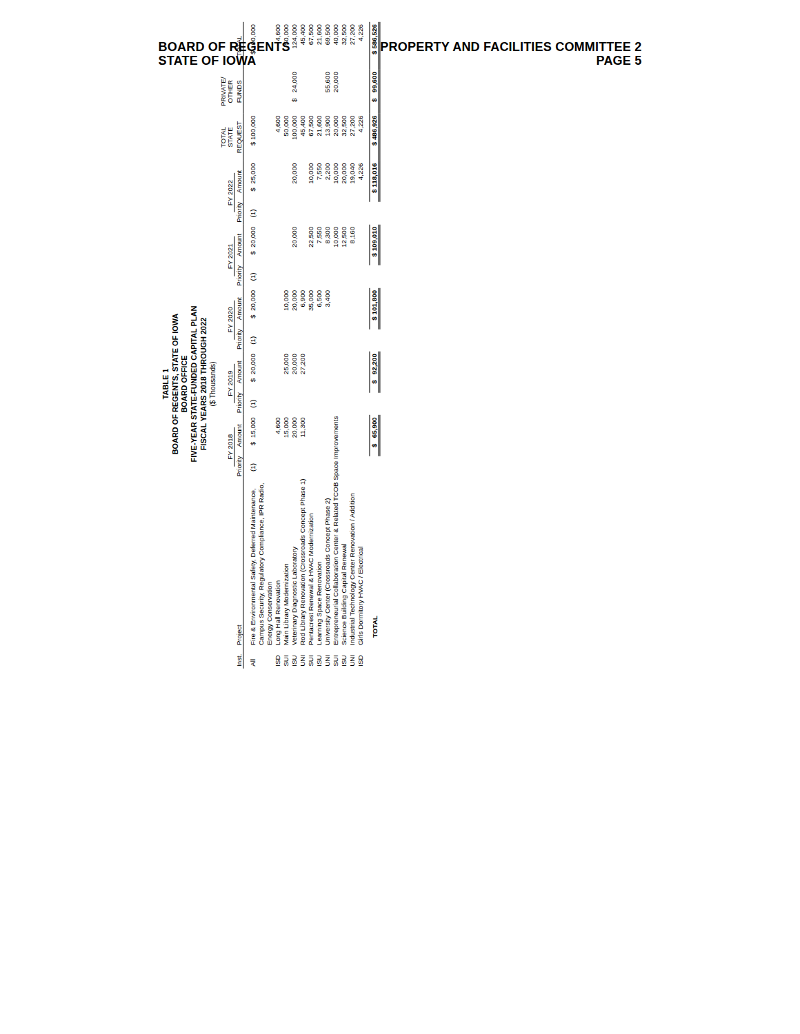BOARD OF REGENTS
STATE OF IOWA
PROPERTY AND FACILITIES COMMITTEE 2
PAGE 5
TABLE 1
BOARD OF REGENTS, STATE OF IOWA
BOARD OFFICE
FIVE-YEAR STATE-FUNDED CAPITAL PLAN
FISCAL YEARS 2018 THROUGH 2022
($ Thousands)
| | | FY 2018 | FY 2019 | FY 2020 | FY 2021 | FY 2022 | TOTAL STATE | PRIVATE/ OTHER | |
| Inst. | Project | Priority | Amount | Priority | Amount | Priority | Amount | Priority | Amount | Priority | Amount | REQUEST | FUNDS | TOTAL |
| All | Fire & Environmental Safety, Deferred Maintenance, | (1) | $ 15,000 | (1) | $ 20,000 | (1) | $ 20,000 | (1) | $ 20,000 | (1) | $ 25,000 | $ 100,000 | | $ 100,000 |
| | Campus Security, Regulatory Compliance, IPR Radio, | | | | | | | | | | | | | |
| | Energy Conservation | | | | | | | | | | | | | |
| ISD | Long Hall Renovation | | 4,600 | | | | | | | | | 4,600 | | 4,600 |
| SUI | Main Library Modernization | | 15,000 | | 25,000 | | 10,000 | | | | | 50,000 | | 50,000 |
| ISU | Veterinary Diagnostic Laboratory | | 20,000 | | 20,000 | | 20,000 | | 20,000 | | 20,000 | 100,000 | $ 24,000 | 124,000 |
| UNI | Rod Library Renovation (Crossroads Concept Phase 1) | | 11,300 | | 27,200 | | 6,900 | | | | | 45,400 | | 45,400 |
| SUI | Pentacrest Renewal & HVAC Modernization | | | | | | 35,000 | | 22,500 | | 10,000 | 67,500 | | 67,500 |
| ISU | Learning Space Renovation | | | | | | 6,500 | | 7,550 | | 7,550 | 21,600 | | 21,600 |
| UNI | University Center (Crossroads Concept Phase 2) | | | | | | 3,400 | | 8,300 | | 2,200 | 13,900 | 55,600 | 69,500 |
| SUI | Entrepreneurial Collaboration Center & Related TCOB Space Improvements | | | | | | | | 10,000 | | 10,000 | 20,000 | 20,000 | 40,000 |
| ISU | Science Building Capital Renewal | | | | | | | | 12,500 | | 20,000 | 32,500 | | 32,500 |
| UNI | Industrial Technology Center Renovation / Addition | | | | | | | | 8,160 | | 19,040 | 27,200 | | 27,200 |
| ISD | Girls Dormitory HVAC / Electrical | | | | | | | | | | 4,226 | 4,226 | | 4,226 |
| | TOTAL | | $ 65,900 | | $ 92,200 | | $ 101,800 | | $ 109,010 | | $ 118,016 | $ 486,926 | $ 99,600 | $ 586,526 |